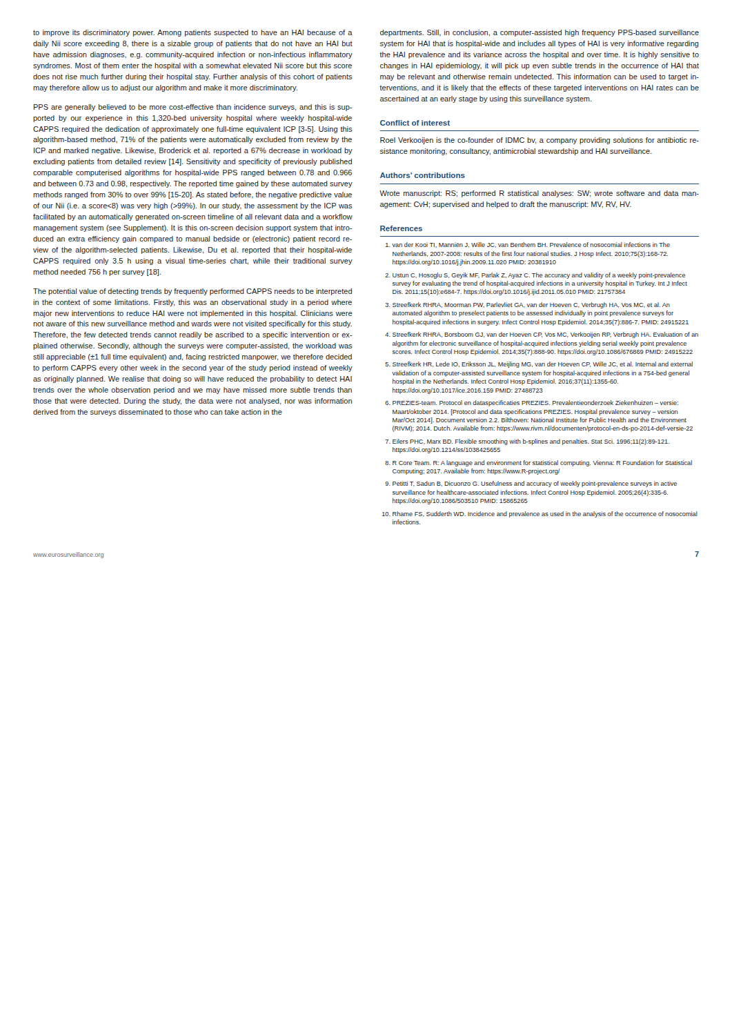to improve its discriminatory power. Among patients suspected to have an HAI because of a daily Nii score exceeding 8, there is a sizable group of patients that do not have an HAI but have admission diagnoses, e.g. community-acquired infection or non-infectious inflammatory syndromes. Most of them enter the hospital with a somewhat elevated Nii score but this score does not rise much further during their hospital stay. Further analysis of this cohort of patients may therefore allow us to adjust our algorithm and make it more discriminatory.
PPS are generally believed to be more cost-effective than incidence surveys, and this is supported by our experience in this 1,320-bed university hospital where weekly hospital-wide CAPPS required the dedication of approximately one full-time equivalent ICP [3-5]. Using this algorithm-based method, 71% of the patients were automatically excluded from review by the ICP and marked negative. Likewise, Broderick et al. reported a 67% decrease in workload by excluding patients from detailed review [14]. Sensitivity and specificity of previously published comparable computerised algorithms for hospital-wide PPS ranged between 0.78 and 0.966 and between 0.73 and 0.98, respectively. The reported time gained by these automated survey methods ranged from 30% to over 99% [15-20]. As stated before, the negative predictive value of our Nii (i.e. a score<8) was very high (>99%). In our study, the assessment by the ICP was facilitated by an automatically generated on-screen timeline of all relevant data and a workflow management system (see Supplement). It is this on-screen decision support system that introduced an extra efficiency gain compared to manual bedside or (electronic) patient record review of the algorithm-selected patients. Likewise, Du et al. reported that their hospital-wide CAPPS required only 3.5 h using a visual time-series chart, while their traditional survey method needed 756 h per survey [18].
The potential value of detecting trends by frequently performed CAPPS needs to be interpreted in the context of some limitations. Firstly, this was an observational study in a period where major new interventions to reduce HAI were not implemented in this hospital. Clinicians were not aware of this new surveillance method and wards were not visited specifically for this study. Therefore, the few detected trends cannot readily be ascribed to a specific intervention or explained otherwise. Secondly, although the surveys were computer-assisted, the workload was still appreciable (±1 full time equivalent) and, facing restricted manpower, we therefore decided to perform CAPPS every other week in the second year of the study period instead of weekly as originally planned. We realise that doing so will have reduced the probability to detect HAI trends over the whole observation period and we may have missed more subtle trends than those that were detected. During the study, the data were not analysed, nor was information derived from the surveys disseminated to those who can take action in the
departments. Still, in conclusion, a computer-assisted high frequency PPS-based surveillance system for HAI that is hospital-wide and includes all types of HAI is very informative regarding the HAI prevalence and its variance across the hospital and over time. It is highly sensitive to changes in HAI epidemiology, it will pick up even subtle trends in the occurrence of HAI that may be relevant and otherwise remain undetected. This information can be used to target interventions, and it is likely that the effects of these targeted interventions on HAI rates can be ascertained at an early stage by using this surveillance system.
Conflict of interest
Roel Verkooijen is the co-founder of IDMC bv, a company providing solutions for antibiotic resistance monitoring, consultancy, antimicrobial stewardship and HAI surveillance.
Authors’ contributions
Wrote manuscript: RS; performed R statistical analyses: SW; wrote software and data management: CvH; supervised and helped to draft the manuscript: MV, RV, HV.
References
van der Kooi TI, Manniën J, Wille JC, van Benthem BH. Prevalence of nosocomial infections in The Netherlands, 2007-2008: results of the first four national studies. J Hosp Infect. 2010;75(3):168-72. https://doi.org/10.1016/j.jhin.2009.11.020 PMID: 20381910
Ustun C, Hosoglu S, Geyik MF, Parlak Z, Ayaz C. The accuracy and validity of a weekly point-prevalence survey for evaluating the trend of hospital-acquired infections in a university hospital in Turkey. Int J Infect Dis. 2011;15(10):e684-7. https://doi.org/10.1016/j.ijid.2011.05.010 PMID: 21757384
Streefkerk RHRA, Moorman PW, Parlevliet GA, van der Hoeven C, Verbrugh HA, Vos MC, et al. An automated algorithm to preselect patients to be assessed individually in point prevalence surveys for hospital-acquired infections in surgery. Infect Control Hosp Epidemiol. 2014;35(7):886-7. PMID: 24915221
Streefkerk RHRA, Borsboom GJ, van der Hoeven CP, Vos MC, Verkooijen RP, Verbrugh HA. Evaluation of an algorithm for electronic surveillance of hospital-acquired infections yielding serial weekly point prevalence scores. Infect Control Hosp Epidemiol. 2014;35(7):888-90. https://doi.org/10.1086/676869 PMID: 24915222
Streefkerk HR, Lede IO, Eriksson JL, Meijling MG, van der Hoeven CP, Wille JC, et al. Internal and external validation of a computer-assisted surveillance system for hospital-acquired infections in a 754-bed general hospital in the Netherlands. Infect Control Hosp Epidemiol. 2016;37(11):1355-60. https://doi.org/10.1017/ice.2016.159 PMID: 27488723
PREZIES-team. Protocol en dataspecificaties PREZIES. Prevalentieonderzoek Ziekenhuizen – versie: Maart/oktober 2014. [Protocol and data specifications PREZIES. Hospital prevalence survey – version Mar/Oct 2014]. Document version 2.2. Bilthoven: National Institute for Public Health and the Environment (RIVM); 2014. Dutch. Available from: https://www.rivm.nl/documenten/protocol-en-ds-po-2014-def-versie-22
Eilers PHC, Marx BD. Flexible smoothing with b-splines and penalties. Stat Sci. 1996;11(2):89-121. https://doi.org/10.1214/ss/1038425655
R Core Team. R: A language and environment for statistical computing. Vienna: R Foundation for Statistical Computing; 2017. Available from: https://www.R-project.org/
Petitti T, Sadun B, Dicuonzo G. Usefulness and accuracy of weekly point-prevalence surveys in active surveillance for healthcare-associated infections. Infect Control Hosp Epidemiol. 2005;26(4):335-6. https://doi.org/10.1086/503510 PMID: 15865265
Rhame FS, Sudderth WD. Incidence and prevalence as used in the analysis of the occurrence of nosocomial infections.
www.eurosurveillance.org 7